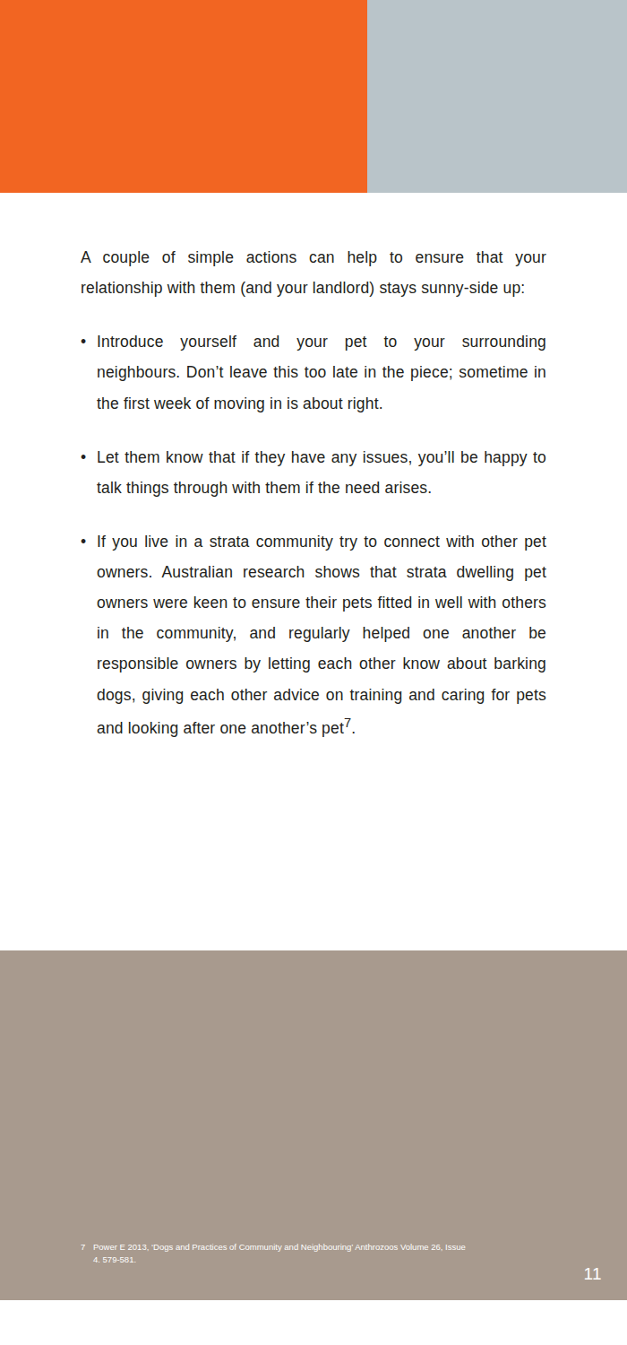A couple of simple actions can help to ensure that your relationship with them (and your landlord) stays sunny-side up:
Introduce yourself and your pet to your surrounding neighbours. Don’t leave this too late in the piece; sometime in the first week of moving in is about right.
Let them know that if they have any issues, you’ll be happy to talk things through with them if the need arises.
If you live in a strata community try to connect with other pet owners. Australian research shows that strata dwelling pet owners were keen to ensure their pets fitted in well with others in the community, and regularly helped one another be responsible owners by letting each other know about barking dogs, giving each other advice on training and caring for pets and looking after one another’s pet7.
7 Power E 2013, ‘Dogs and Practices of Community and Neighbouring’ Anthrozoos Volume 26, Issue 4. 579-581.
11